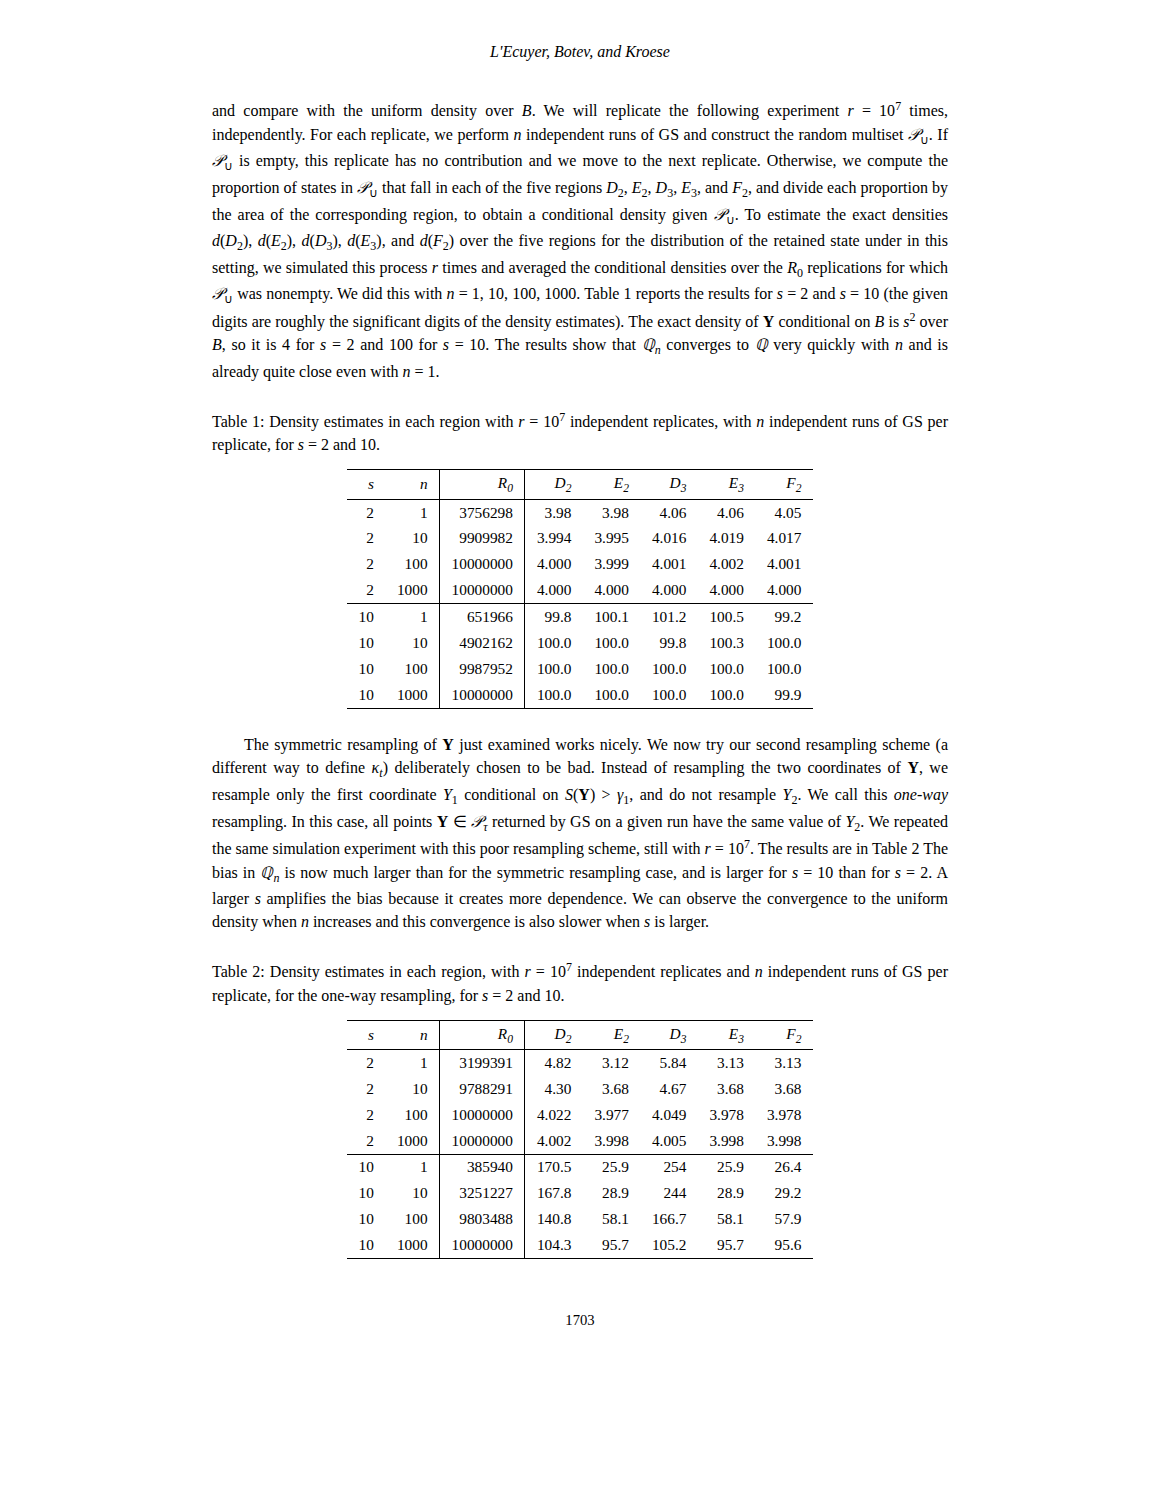L'Ecuyer, Botev, and Kroese
and compare with the uniform density over B. We will replicate the following experiment r = 107 times, independently. For each replicate, we perform n independent runs of GS and construct the random multiset 𝒫∪. If 𝒫∪ is empty, this replicate has no contribution and we move to the next replicate. Otherwise, we compute the proportion of states in 𝒫∪ that fall in each of the five regions D2, E2, D3, E3, and F2, and divide each proportion by the area of the corresponding region, to obtain a conditional density given 𝒫∪. To estimate the exact densities d(D2), d(E2), d(D3), d(E3), and d(F2) over the five regions for the distribution of the retained state under in this setting, we simulated this process r times and averaged the conditional densities over the R0 replications for which 𝒫∪ was nonempty. We did this with n = 1, 10, 100, 1000. Table 1 reports the results for s = 2 and s = 10 (the given digits are roughly the significant digits of the density estimates). The exact density of Y conditional on B is s2 over B, so it is 4 for s = 2 and 100 for s = 10. The results show that ℚn converges to ℚ very quickly with n and is already quite close even with n = 1.
Table 1: Density estimates in each region with r = 107 independent replicates, with n independent runs of GS per replicate, for s = 2 and 10.
| s | n | R 0 | D 2 | E 2 | D 3 | E 3 | F 2 |
| --- | --- | --- | --- | --- | --- | --- | --- |
| 2 | 1 | 3756298 | 3.98 | 3.98 | 4.06 | 4.06 | 4.05 |
| 2 | 10 | 9909982 | 3.994 | 3.995 | 4.016 | 4.019 | 4.017 |
| 2 | 100 | 10000000 | 4.000 | 3.999 | 4.001 | 4.002 | 4.001 |
| 2 | 1000 | 10000000 | 4.000 | 4.000 | 4.000 | 4.000 | 4.000 |
| 10 | 1 | 651966 | 99.8 | 100.1 | 101.2 | 100.5 | 99.2 |
| 10 | 10 | 4902162 | 100.0 | 100.0 | 99.8 | 100.3 | 100.0 |
| 10 | 100 | 9987952 | 100.0 | 100.0 | 100.0 | 100.0 | 100.0 |
| 10 | 1000 | 10000000 | 100.0 | 100.0 | 100.0 | 100.0 | 99.9 |
The symmetric resampling of Y just examined works nicely. We now try our second resampling scheme (a different way to define κt) deliberately chosen to be bad. Instead of resampling the two coordinates of Y, we resample only the first coordinate Y1 conditional on S(Y) > γ1, and do not resample Y2. We call this one-way resampling. In this case, all points Y ∈ 𝒫τ returned by GS on a given run have the same value of Y2. We repeated the same simulation experiment with this poor resampling scheme, still with r = 107. The results are in Table 2 The bias in ℚn is now much larger than for the symmetric resampling case, and is larger for s = 10 than for s = 2. A larger s amplifies the bias because it creates more dependence. We can observe the convergence to the uniform density when n increases and this convergence is also slower when s is larger.
Table 2: Density estimates in each region, with r = 107 independent replicates and n independent runs of GS per replicate, for the one-way resampling, for s = 2 and 10.
| s | n | R 0 | D 2 | E 2 | D 3 | E 3 | F 2 |
| --- | --- | --- | --- | --- | --- | --- | --- |
| 2 | 1 | 3199391 | 4.82 | 3.12 | 5.84 | 3.13 | 3.13 |
| 2 | 10 | 9788291 | 4.30 | 3.68 | 4.67 | 3.68 | 3.68 |
| 2 | 100 | 10000000 | 4.022 | 3.977 | 4.049 | 3.978 | 3.978 |
| 2 | 1000 | 10000000 | 4.002 | 3.998 | 4.005 | 3.998 | 3.998 |
| 10 | 1 | 385940 | 170.5 | 25.9 | 254 | 25.9 | 26.4 |
| 10 | 10 | 3251227 | 167.8 | 28.9 | 244 | 28.9 | 29.2 |
| 10 | 100 | 9803488 | 140.8 | 58.1 | 166.7 | 58.1 | 57.9 |
| 10 | 1000 | 10000000 | 104.3 | 95.7 | 105.2 | 95.7 | 95.6 |
1703